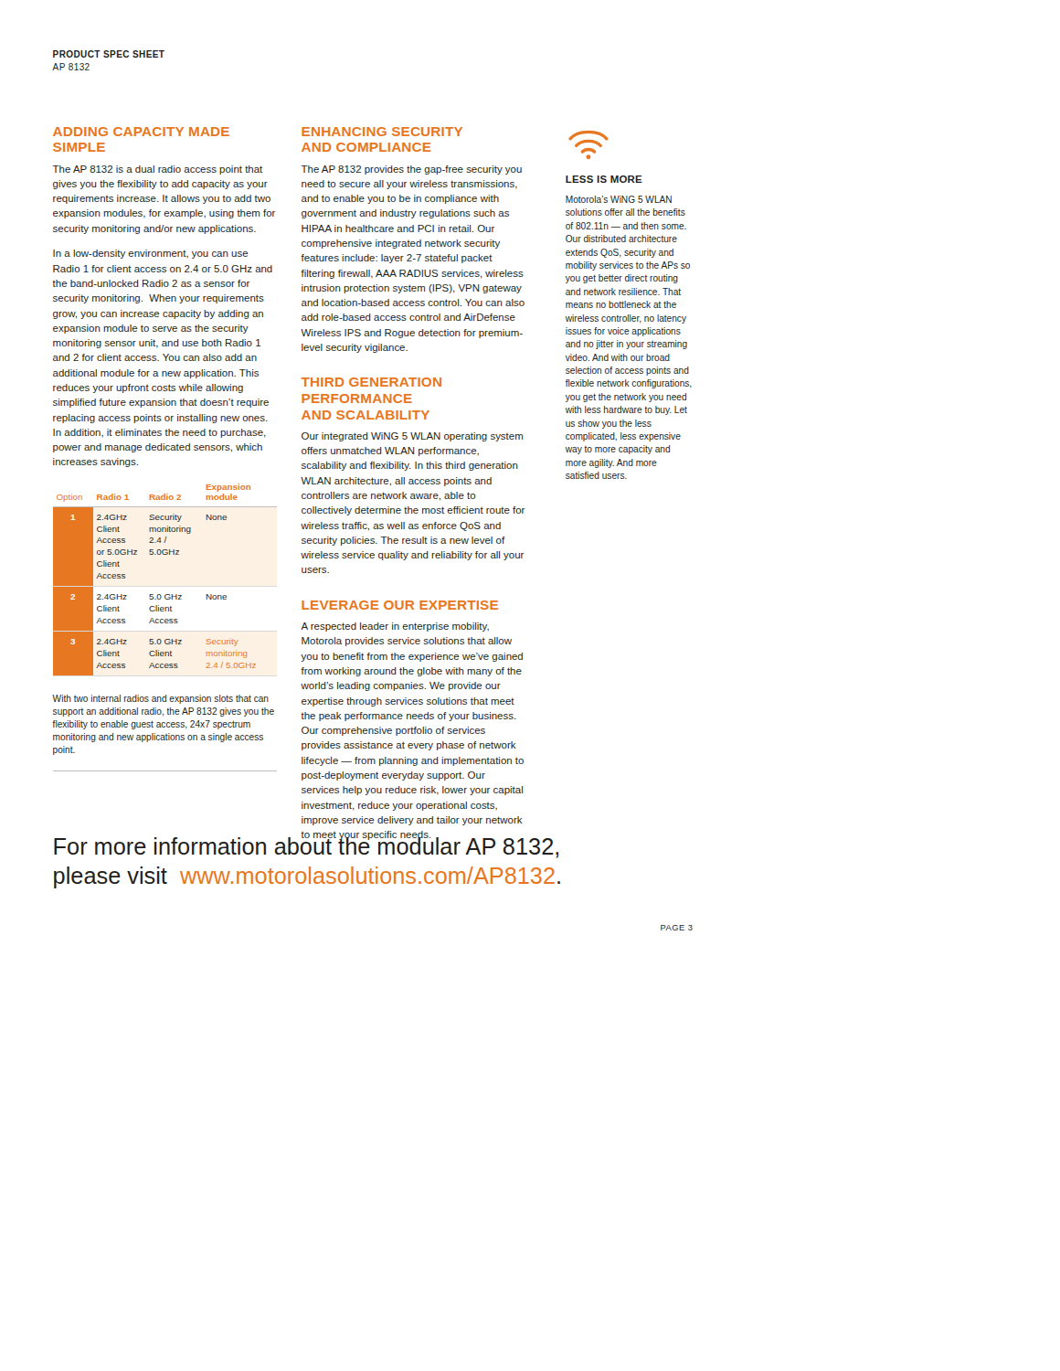PRODUCT SPEC SHEET
AP 8132
ADDING CAPACITY MADE SIMPLE
The AP 8132 is a dual radio access point that gives you the flexibility to add capacity as your requirements increase. It allows you to add two expansion modules, for example, using them for security monitoring and/or new applications.
In a low-density environment, you can use Radio 1 for client access on 2.4 or 5.0 GHz and the band-unlocked Radio 2 as a sensor for security monitoring. When your requirements grow, you can increase capacity by adding an expansion module to serve as the security monitoring sensor unit, and use both Radio 1 and 2 for client access. You can also add an additional module for a new application. This reduces your upfront costs while allowing simplified future expansion that doesn’t require replacing access points or installing new ones. In addition, it eliminates the need to purchase, power and manage dedicated sensors, which increases savings.
| Option | Radio 1 | Radio 2 | Expansion module |
| --- | --- | --- | --- |
| 1 | 2.4GHz Client Access or 5.0GHz Client Access | Security monitoring 2.4 / 5.0GHz | None |
| 2 | 2.4GHz Client Access | 5.0 GHz Client Access | None |
| 3 | 2.4GHz Client Access | 5.0 GHz Client Access | Security monitoring 2.4 / 5.0GHz |
With two internal radios and expansion slots that can support an additional radio, the AP 8132 gives you the flexibility to enable guest access, 24x7 spectrum monitoring and new applications on a single access point.
ENHANCING SECURITY
AND COMPLIANCE
The AP 8132 provides the gap-free security you need to secure all your wireless transmissions, and to enable you to be in compliance with government and industry regulations such as HIPAA in healthcare and PCI in retail. Our comprehensive integrated network security features include: layer 2-7 stateful packet filtering firewall, AAA RADIUS services, wireless intrusion protection system (IPS), VPN gateway and location-based access control. You can also add role-based access control and AirDefense Wireless IPS and Rogue detection for premium-level security vigilance.
THIRD GENERATION PERFORMANCE
AND SCALABILITY
Our integrated WiNG 5 WLAN operating system offers unmatched WLAN performance, scalability and flexibility. In this third generation WLAN architecture, all access points and controllers are network aware, able to collectively determine the most efficient route for wireless traffic, as well as enforce QoS and security policies. The result is a new level of wireless service quality and reliability for all your users.
LEVERAGE OUR EXPERTISE
A respected leader in enterprise mobility, Motorola provides service solutions that allow you to benefit from the experience we’ve gained from working around the globe with many of the world’s leading companies. We provide our expertise through services solutions that meet the peak performance needs of your business. Our comprehensive portfolio of services provides assistance at every phase of network lifecycle — from planning and implementation to post-deployment everyday support. Our services help you reduce risk, lower your capital investment, reduce your operational costs, improve service delivery and tailor your network to meet your specific needs.
LESS IS MORE
Motorola’s WiNG 5 WLAN solutions offer all the benefits of 802.11n — and then some. Our distributed architecture extends QoS, security and mobility services to the APs so you get better direct routing and network resilience. That means no bottleneck at the wireless controller, no latency issues for voice applications and no jitter in your streaming video. And with our broad selection of access points and flexible network configurations, you get the network you need with less hardware to buy. Let us show you the less complicated, less expensive way to more capacity and more agility. And more satisfied users.
For more information about the modular AP 8132,
please visit www.motorolasolutions.com/AP8132.
PAGE 3